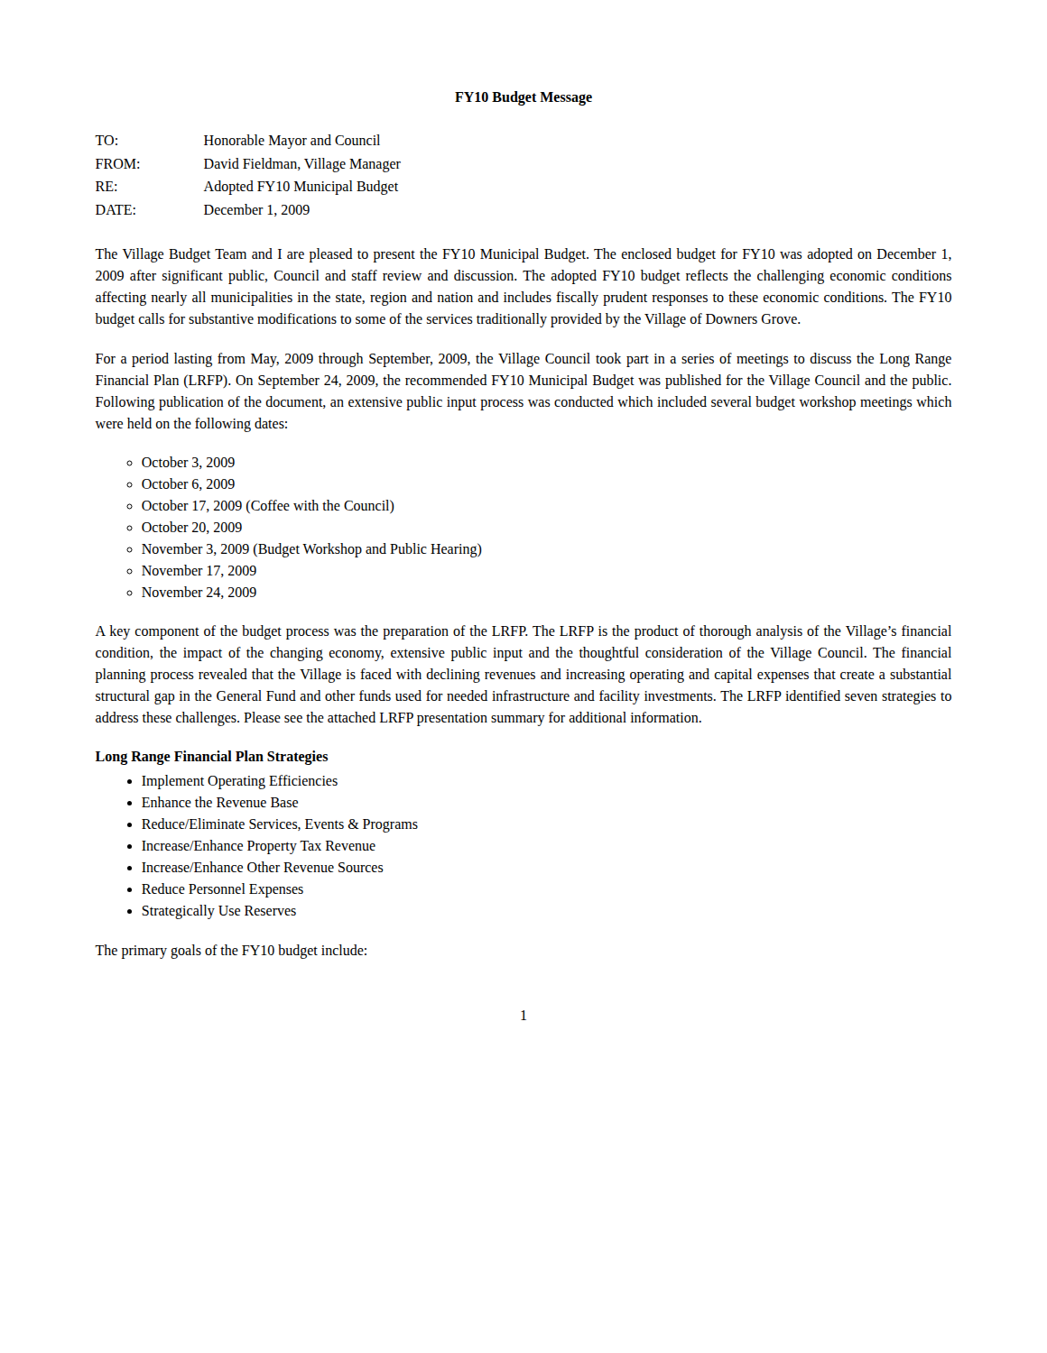FY10 Budget Message
| TO: | Honorable Mayor and Council |
| FROM: | David Fieldman, Village Manager |
| RE: | Adopted FY10 Municipal Budget |
| DATE: | December 1, 2009 |
The Village Budget Team and I are pleased to present the FY10 Municipal Budget. The enclosed budget for FY10 was adopted on December 1, 2009 after significant public, Council and staff review and discussion. The adopted FY10 budget reflects the challenging economic conditions affecting nearly all municipalities in the state, region and nation and includes fiscally prudent responses to these economic conditions. The FY10 budget calls for substantive modifications to some of the services traditionally provided by the Village of Downers Grove.
For a period lasting from May, 2009 through September, 2009, the Village Council took part in a series of meetings to discuss the Long Range Financial Plan (LRFP). On September 24, 2009, the recommended FY10 Municipal Budget was published for the Village Council and the public. Following publication of the document, an extensive public input process was conducted which included several budget workshop meetings which were held on the following dates:
October 3, 2009
October 6, 2009
October 17, 2009 (Coffee with the Council)
October 20, 2009
November 3, 2009 (Budget Workshop and Public Hearing)
November 17, 2009
November 24, 2009
A key component of the budget process was the preparation of the LRFP. The LRFP is the product of thorough analysis of the Village’s financial condition, the impact of the changing economy, extensive public input and the thoughtful consideration of the Village Council. The financial planning process revealed that the Village is faced with declining revenues and increasing operating and capital expenses that create a substantial structural gap in the General Fund and other funds used for needed infrastructure and facility investments. The LRFP identified seven strategies to address these challenges. Please see the attached LRFP presentation summary for additional information.
Long Range Financial Plan Strategies
Implement Operating Efficiencies
Enhance the Revenue Base
Reduce/Eliminate Services, Events & Programs
Increase/Enhance Property Tax Revenue
Increase/Enhance Other Revenue Sources
Reduce Personnel Expenses
Strategically Use Reserves
The primary goals of the FY10 budget include:
1